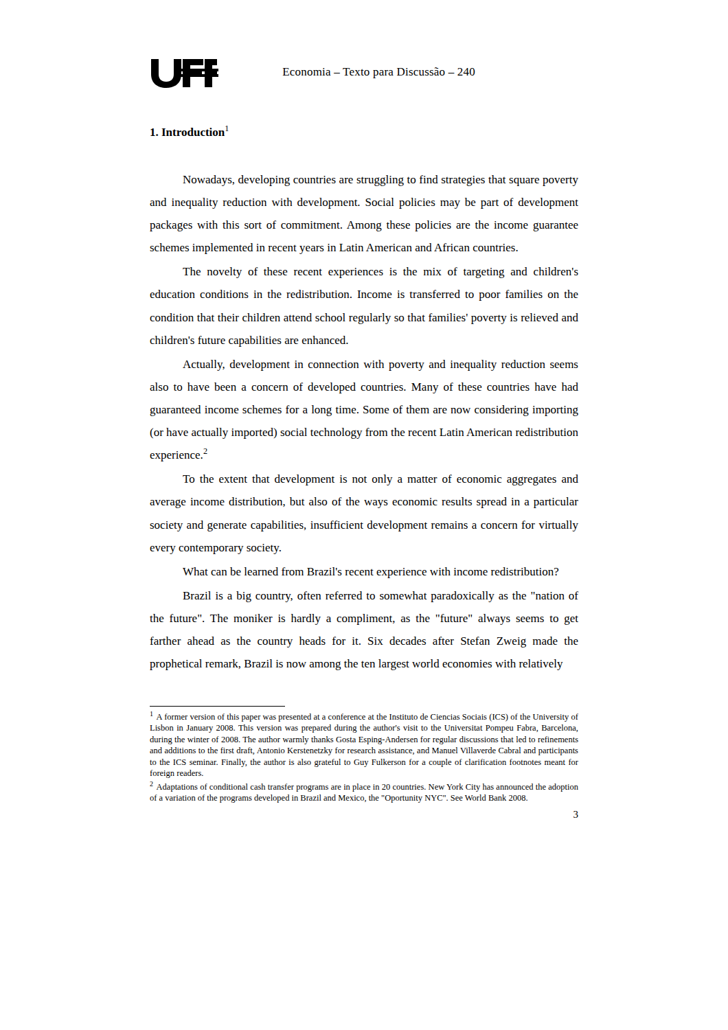Economia – Texto para Discussão – 240
1. Introduction1
Nowadays, developing countries are struggling to find strategies that square poverty and inequality reduction with development. Social policies may be part of development packages with this sort of commitment. Among these policies are the income guarantee schemes implemented in recent years in Latin American and African countries.
The novelty of these recent experiences is the mix of targeting and children's education conditions in the redistribution. Income is transferred to poor families on the condition that their children attend school regularly so that families' poverty is relieved and children's future capabilities are enhanced.
Actually, development in connection with poverty and inequality reduction seems also to have been a concern of developed countries. Many of these countries have had guaranteed income schemes for a long time. Some of them are now considering importing (or have actually imported) social technology from the recent Latin American redistribution experience.2
To the extent that development is not only a matter of economic aggregates and average income distribution, but also of the ways economic results spread in a particular society and generate capabilities, insufficient development remains a concern for virtually every contemporary society.
What can be learned from Brazil's recent experience with income redistribution?
Brazil is a big country, often referred to somewhat paradoxically as the "nation of the future". The moniker is hardly a compliment, as the "future" always seems to get farther ahead as the country heads for it. Six decades after Stefan Zweig made the prophetical remark, Brazil is now among the ten largest world economies with relatively
1 A former version of this paper was presented at a conference at the Instituto de Ciencias Sociais (ICS) of the University of Lisbon in January 2008. This version was prepared during the author's visit to the Universitat Pompeu Fabra, Barcelona, during the winter of 2008. The author warmly thanks Gosta Esping-Andersen for regular discussions that led to refinements and additions to the first draft, Antonio Kerstenetzky for research assistance, and Manuel Villaverde Cabral and participants to the ICS seminar. Finally, the author is also grateful to Guy Fulkerson for a couple of clarification footnotes meant for foreign readers.
2 Adaptations of conditional cash transfer programs are in place in 20 countries. New York City has announced the adoption of a variation of the programs developed in Brazil and Mexico, the "Oportunity NYC". See World Bank 2008.
3